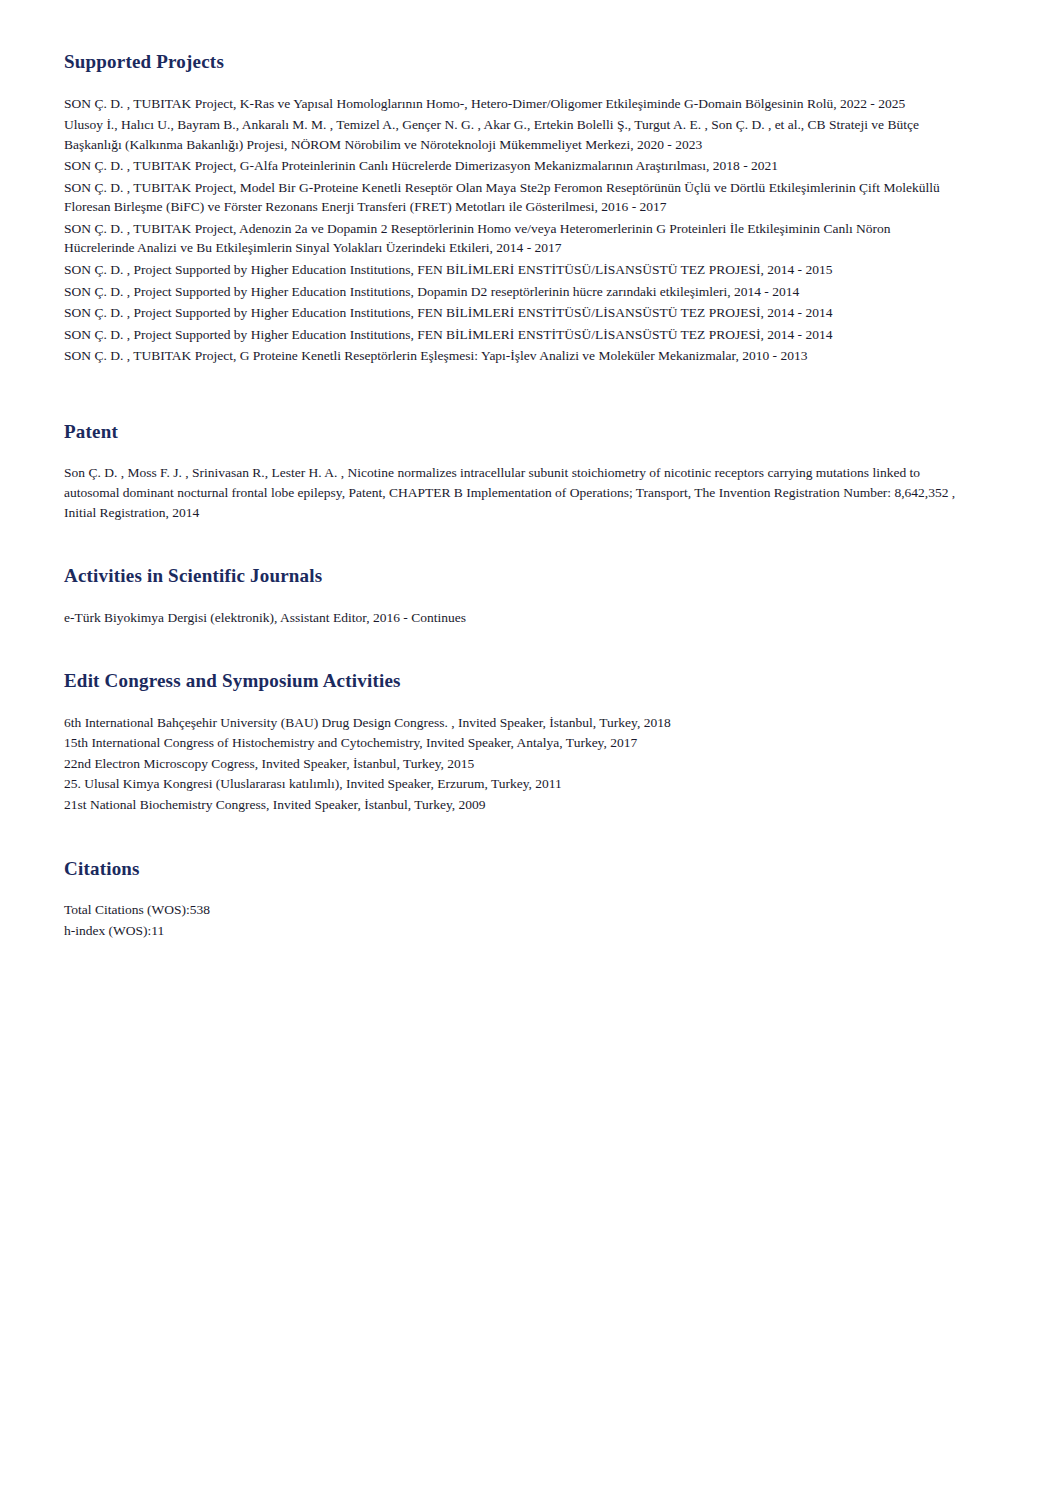Supported Projects
SON Ç. D. , TUBITAK Project, K-Ras ve Yapısal Homologlarının Homo-, Hetero-Dimer/Oligomer Etkileşiminde G-Domain Bölgesinin Rolü, 2022 - 2025
Ulusoy İ., Halıcı U., Bayram B., Ankaralı M. M. , Temizel A., Gençer N. G. , Akar G., Ertekin Bolelli Ş., Turgut A. E. , Son Ç. D. , et al., CB Strateji ve Bütçe Başkanlığı (Kalkınma Bakanlığı) Projesi, NÖROM Nörobilim ve Nöroteknoloji Mükemmeliyet Merkezi, 2020 - 2023
SON Ç. D. , TUBITAK Project, G-Alfa Proteinlerinin Canlı Hücrelerde Dimerizasyon Mekanizmalarının Araştırılması, 2018 - 2021
SON Ç. D. , TUBITAK Project, Model Bir G-Proteine Kenetli Reseptör Olan Maya Ste2p Feromon Reseptörünün Üçlü ve Dörtlü Etkileşimlerinin Çift Moleküllü Floresan Birleşme (BiFC) ve Förster Rezonans Enerji Transferi (FRET) Metotları ile Gösterilmesi, 2016 - 2017
SON Ç. D. , TUBITAK Project, Adenozin 2a ve Dopamin 2 Reseptörlerinin Homo ve/veya Heteromerlerinin G Proteinleri İle Etkileşiminin Canlı Nöron Hücrelerinde Analizi ve Bu Etkileşimlerin Sinyal Yolakları Üzerindeki Etkileri, 2014 - 2017
SON Ç. D. , Project Supported by Higher Education Institutions, FEN BİLİMLERİ ENSTİTÜSÜ/LİSANSÜSTÜ TEZ PROJESİ, 2014 - 2015
SON Ç. D. , Project Supported by Higher Education Institutions, Dopamin D2 reseptörlerinin hücre zarındaki etkileşimleri, 2014 - 2014
SON Ç. D. , Project Supported by Higher Education Institutions, FEN BİLİMLERİ ENSTİTÜSÜ/LİSANSÜSTÜ TEZ PROJESİ, 2014 - 2014
SON Ç. D. , Project Supported by Higher Education Institutions, FEN BİLİMLERİ ENSTİTÜSÜ/LİSANSÜSTÜ TEZ PROJESİ, 2014 - 2014
SON Ç. D. , TUBITAK Project, G Proteine Kenetli Reseptörlerin Eşleşmesi: Yapı-İşlev Analizi ve Moleküler Mekanizmalar, 2010 - 2013
Patent
Son Ç. D. , Moss F. J. , Srinivasan R., Lester H. A. , Nicotine normalizes intracellular subunit stoichiometry of nicotinic receptors carrying mutations linked to autosomal dominant nocturnal frontal lobe epilepsy, Patent, CHAPTER B Implementation of Operations; Transport, The Invention Registration Number: 8,642,352 , Initial Registration, 2014
Activities in Scientific Journals
e-Türk Biyokimya Dergisi (elektronik), Assistant Editor, 2016 - Continues
Edit Congress and Symposium Activities
6th International Bahçeşehir University (BAU) Drug Design Congress. , Invited Speaker, İstanbul, Turkey, 2018
15th International Congress of Histochemistry and Cytochemistry, Invited Speaker, Antalya, Turkey, 2017
22nd Electron Microscopy Cogress, Invited Speaker, İstanbul, Turkey, 2015
25. Ulusal Kimya Kongresi (Uluslararası katılımlı), Invited Speaker, Erzurum, Turkey, 2011
21st National Biochemistry Congress, Invited Speaker, İstanbul, Turkey, 2009
Citations
Total Citations (WOS):538
h-index (WOS):11